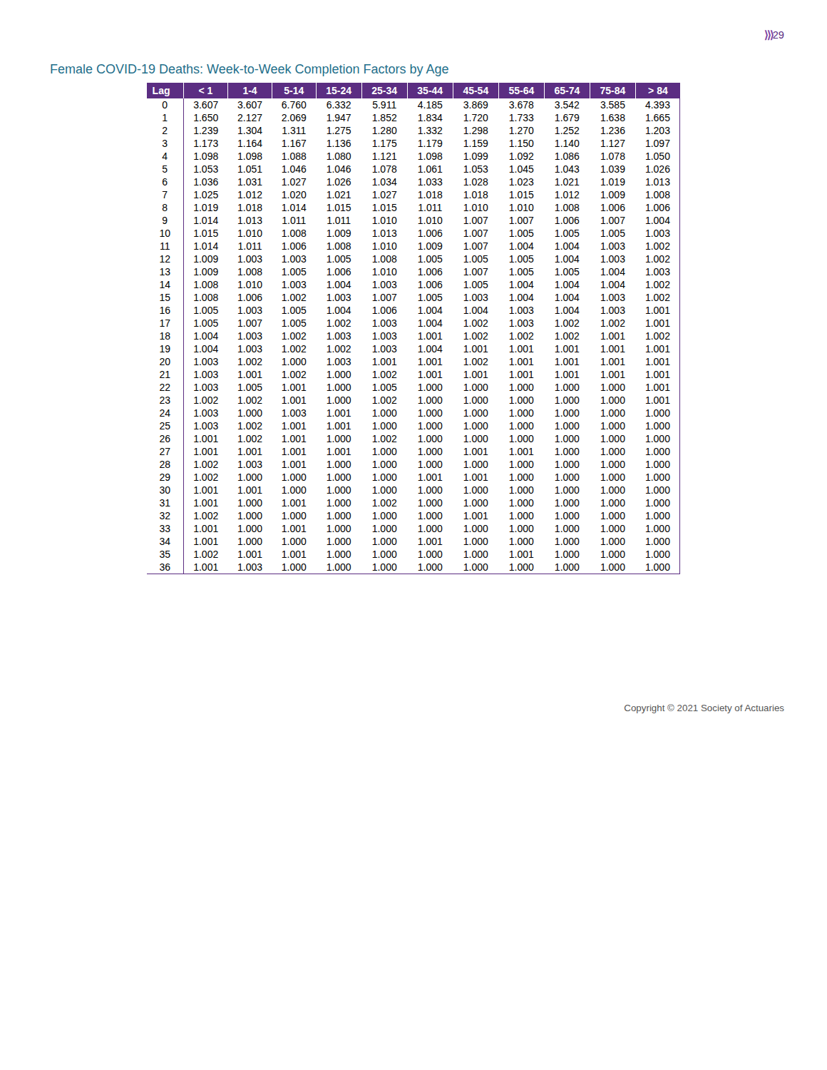⟩⟩⟩29
Female COVID-19 Deaths: Week-to-Week Completion Factors by Age
| Lag | < 1 | 1-4 | 5-14 | 15-24 | 25-34 | 35-44 | 45-54 | 55-64 | 65-74 | 75-84 | > 84 |
| --- | --- | --- | --- | --- | --- | --- | --- | --- | --- | --- | --- |
| 0 | 3.607 | 3.607 | 6.760 | 6.332 | 5.911 | 4.185 | 3.869 | 3.678 | 3.542 | 3.585 | 4.393 |
| 1 | 1.650 | 2.127 | 2.069 | 1.947 | 1.852 | 1.834 | 1.720 | 1.733 | 1.679 | 1.638 | 1.665 |
| 2 | 1.239 | 1.304 | 1.311 | 1.275 | 1.280 | 1.332 | 1.298 | 1.270 | 1.252 | 1.236 | 1.203 |
| 3 | 1.173 | 1.164 | 1.167 | 1.136 | 1.175 | 1.179 | 1.159 | 1.150 | 1.140 | 1.127 | 1.097 |
| 4 | 1.098 | 1.098 | 1.088 | 1.080 | 1.121 | 1.098 | 1.099 | 1.092 | 1.086 | 1.078 | 1.050 |
| 5 | 1.053 | 1.051 | 1.046 | 1.046 | 1.078 | 1.061 | 1.053 | 1.045 | 1.043 | 1.039 | 1.026 |
| 6 | 1.036 | 1.031 | 1.027 | 1.026 | 1.034 | 1.033 | 1.028 | 1.023 | 1.021 | 1.019 | 1.013 |
| 7 | 1.025 | 1.012 | 1.020 | 1.021 | 1.027 | 1.018 | 1.018 | 1.015 | 1.012 | 1.009 | 1.008 |
| 8 | 1.019 | 1.018 | 1.014 | 1.015 | 1.015 | 1.011 | 1.010 | 1.010 | 1.008 | 1.006 | 1.006 |
| 9 | 1.014 | 1.013 | 1.011 | 1.011 | 1.010 | 1.010 | 1.007 | 1.007 | 1.006 | 1.007 | 1.004 |
| 10 | 1.015 | 1.010 | 1.008 | 1.009 | 1.013 | 1.006 | 1.007 | 1.005 | 1.005 | 1.005 | 1.003 |
| 11 | 1.014 | 1.011 | 1.006 | 1.008 | 1.010 | 1.009 | 1.007 | 1.004 | 1.004 | 1.003 | 1.002 |
| 12 | 1.009 | 1.003 | 1.003 | 1.005 | 1.008 | 1.005 | 1.005 | 1.005 | 1.004 | 1.003 | 1.002 |
| 13 | 1.009 | 1.008 | 1.005 | 1.006 | 1.010 | 1.006 | 1.007 | 1.005 | 1.005 | 1.004 | 1.003 |
| 14 | 1.008 | 1.010 | 1.003 | 1.004 | 1.003 | 1.006 | 1.005 | 1.004 | 1.004 | 1.004 | 1.002 |
| 15 | 1.008 | 1.006 | 1.002 | 1.003 | 1.007 | 1.005 | 1.003 | 1.004 | 1.004 | 1.003 | 1.002 |
| 16 | 1.005 | 1.003 | 1.005 | 1.004 | 1.006 | 1.004 | 1.004 | 1.003 | 1.004 | 1.003 | 1.001 |
| 17 | 1.005 | 1.007 | 1.005 | 1.002 | 1.003 | 1.004 | 1.002 | 1.003 | 1.002 | 1.002 | 1.001 |
| 18 | 1.004 | 1.003 | 1.002 | 1.003 | 1.003 | 1.001 | 1.002 | 1.002 | 1.002 | 1.001 | 1.002 |
| 19 | 1.004 | 1.003 | 1.002 | 1.002 | 1.003 | 1.004 | 1.001 | 1.001 | 1.001 | 1.001 | 1.001 |
| 20 | 1.003 | 1.002 | 1.000 | 1.003 | 1.001 | 1.001 | 1.002 | 1.001 | 1.001 | 1.001 | 1.001 |
| 21 | 1.003 | 1.001 | 1.002 | 1.000 | 1.002 | 1.001 | 1.001 | 1.001 | 1.001 | 1.001 | 1.001 |
| 22 | 1.003 | 1.005 | 1.001 | 1.000 | 1.005 | 1.000 | 1.000 | 1.000 | 1.000 | 1.000 | 1.001 |
| 23 | 1.002 | 1.002 | 1.001 | 1.000 | 1.002 | 1.000 | 1.000 | 1.000 | 1.000 | 1.000 | 1.001 |
| 24 | 1.003 | 1.000 | 1.003 | 1.001 | 1.000 | 1.000 | 1.000 | 1.000 | 1.000 | 1.000 | 1.000 |
| 25 | 1.003 | 1.002 | 1.001 | 1.001 | 1.000 | 1.000 | 1.000 | 1.000 | 1.000 | 1.000 | 1.000 |
| 26 | 1.001 | 1.002 | 1.001 | 1.000 | 1.002 | 1.000 | 1.000 | 1.000 | 1.000 | 1.000 | 1.000 |
| 27 | 1.001 | 1.001 | 1.001 | 1.001 | 1.000 | 1.000 | 1.001 | 1.001 | 1.000 | 1.000 | 1.000 |
| 28 | 1.002 | 1.003 | 1.001 | 1.000 | 1.000 | 1.000 | 1.000 | 1.000 | 1.000 | 1.000 | 1.000 |
| 29 | 1.002 | 1.000 | 1.000 | 1.000 | 1.000 | 1.001 | 1.001 | 1.000 | 1.000 | 1.000 | 1.000 |
| 30 | 1.001 | 1.001 | 1.000 | 1.000 | 1.000 | 1.000 | 1.000 | 1.000 | 1.000 | 1.000 | 1.000 |
| 31 | 1.001 | 1.000 | 1.001 | 1.000 | 1.002 | 1.000 | 1.000 | 1.000 | 1.000 | 1.000 | 1.000 |
| 32 | 1.002 | 1.000 | 1.000 | 1.000 | 1.000 | 1.000 | 1.001 | 1.000 | 1.000 | 1.000 | 1.000 |
| 33 | 1.001 | 1.000 | 1.001 | 1.000 | 1.000 | 1.000 | 1.000 | 1.000 | 1.000 | 1.000 | 1.000 |
| 34 | 1.001 | 1.000 | 1.000 | 1.000 | 1.000 | 1.001 | 1.000 | 1.000 | 1.000 | 1.000 | 1.000 |
| 35 | 1.002 | 1.001 | 1.001 | 1.000 | 1.000 | 1.000 | 1.000 | 1.001 | 1.000 | 1.000 | 1.000 |
| 36 | 1.001 | 1.003 | 1.000 | 1.000 | 1.000 | 1.000 | 1.000 | 1.000 | 1.000 | 1.000 | 1.000 |
Copyright © 2021 Society of Actuaries